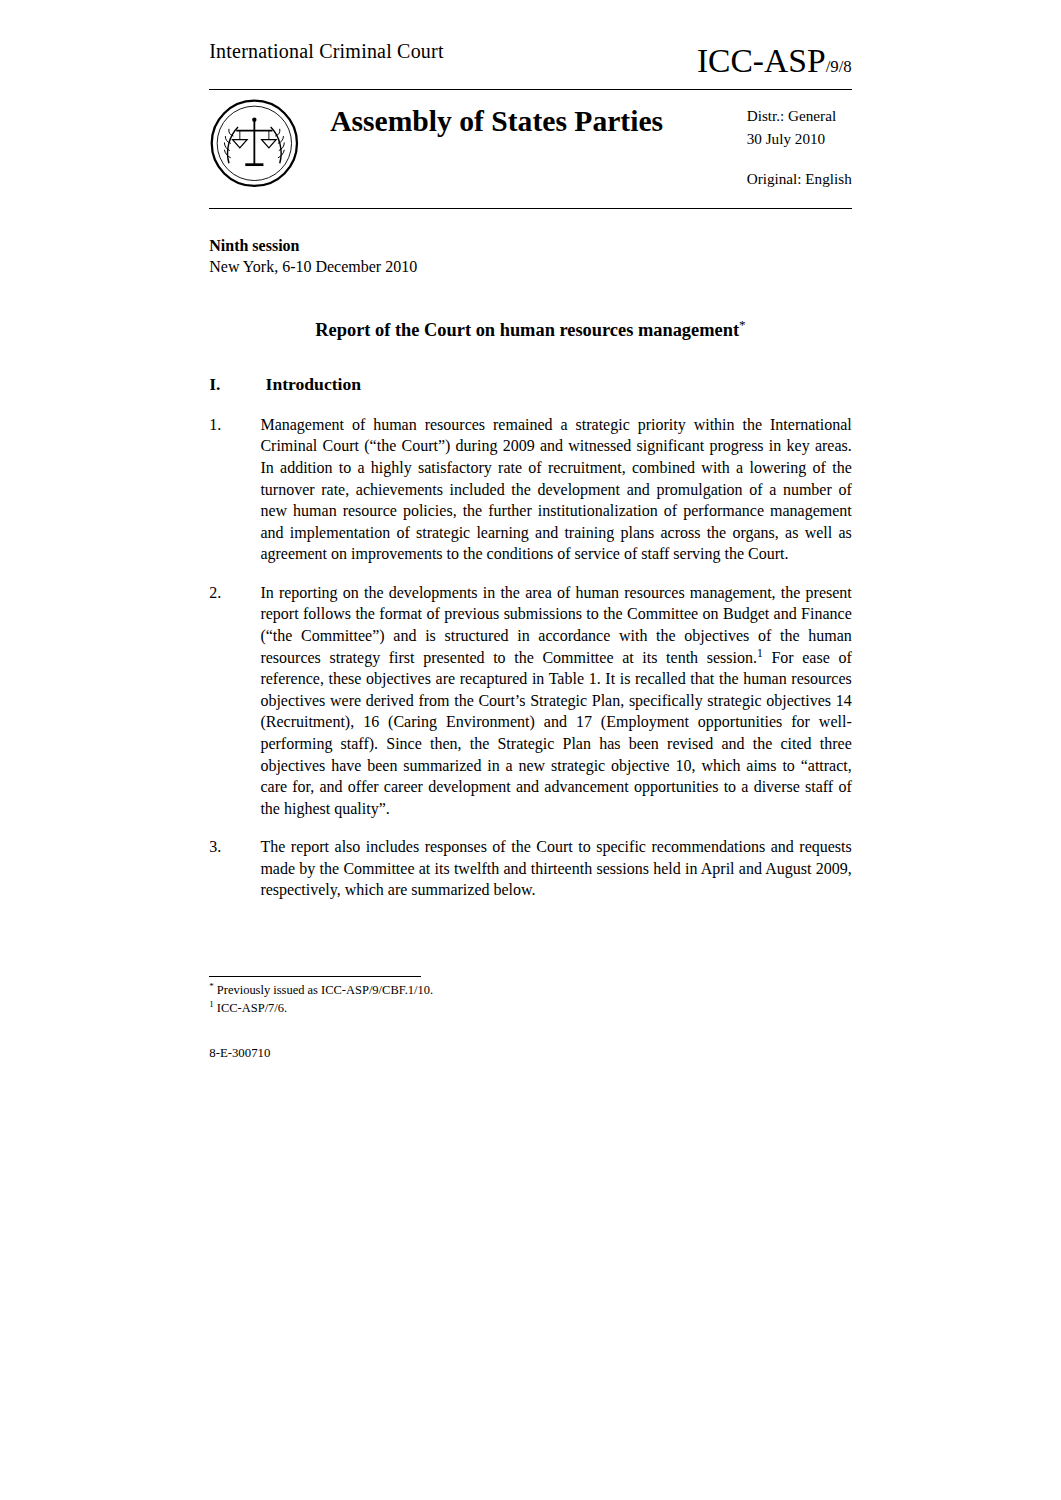International Criminal Court
ICC-ASP/9/8
Assembly of States Parties
Distr.: General
30 July 2010 Original: English
Ninth session
New York, 6-10 December 2010
Report of the Court on human resources management*
I. Introduction
Management of human resources remained a strategic priority within the International Criminal Court (“the Court”) during 2009 and witnessed significant progress in key areas. In addition to a highly satisfactory rate of recruitment, combined with a lowering of the turnover rate, achievements included the development and promulgation of a number of new human resource policies, the further institutionalization of performance management and implementation of strategic learning and training plans across the organs, as well as agreement on improvements to the conditions of service of staff serving the Court.
In reporting on the developments in the area of human resources management, the present report follows the format of previous submissions to the Committee on Budget and Finance (“the Committee”) and is structured in accordance with the objectives of the human resources strategy first presented to the Committee at its tenth session.1 For ease of reference, these objectives are recaptured in Table 1. It is recalled that the human resources objectives were derived from the Court’s Strategic Plan, specifically strategic objectives 14 (Recruitment), 16 (Caring Environment) and 17 (Employment opportunities for well-performing staff). Since then, the Strategic Plan has been revised and the cited three objectives have been summarized in a new strategic objective 10, which aims to “attract, care for, and offer career development and advancement opportunities to a diverse staff of the highest quality”.
The report also includes responses of the Court to specific recommendations and requests made by the Committee at its twelfth and thirteenth sessions held in April and August 2009, respectively, which are summarized below.
* Previously issued as ICC-ASP/9/CBF.1/10.
1 ICC-ASP/7/6.
8-E-300710